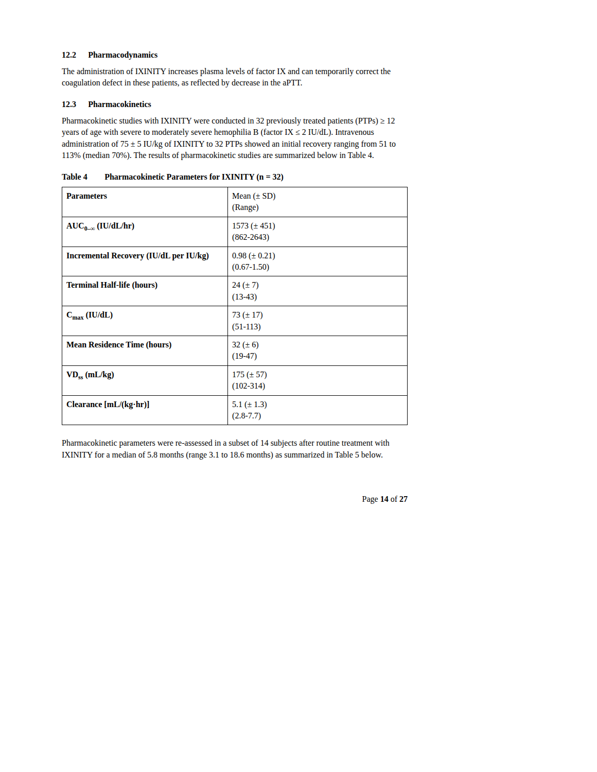12.2 Pharmacodynamics
The administration of IXINITY increases plasma levels of factor IX and can temporarily correct the coagulation defect in these patients, as reflected by decrease in the aPTT.
12.3 Pharmacokinetics
Pharmacokinetic studies with IXINITY were conducted in 32 previously treated patients (PTPs) ≥ 12 years of age with severe to moderately severe hemophilia B (factor IX ≤ 2 IU/dL). Intravenous administration of 75 ± 5 IU/kg of IXINITY to 32 PTPs showed an initial recovery ranging from 51 to 113% (median 70%). The results of pharmacokinetic studies are summarized below in Table 4.
Table 4 Pharmacokinetic Parameters for IXINITY (n = 32)
| Parameters | Mean (± SD) (Range) |
| AUC 0–∞ (IU/dL/hr) | 1573 (± 451) (862-2643) |
| Incremental Recovery (IU/dL per IU/kg) | 0.98 (± 0.21) (0.67-1.50) |
| Terminal Half-life (hours) | 24 (± 7) (13-43) |
| C max (IU/dL) | 73 (± 17) (51-113) |
| Mean Residence Time (hours) | 32 (± 6) (19-47) |
| VD ss (mL/kg) | 175 (± 57) (102-314) |
| Clearance [mL/(kg·hr)] | 5.1 (± 1.3) (2.8-7.7) |
Pharmacokinetic parameters were re-assessed in a subset of 14 subjects after routine treatment with IXINITY for a median of 5.8 months (range 3.1 to 18.6 months) as summarized in Table 5 below.
Page 14 of 27